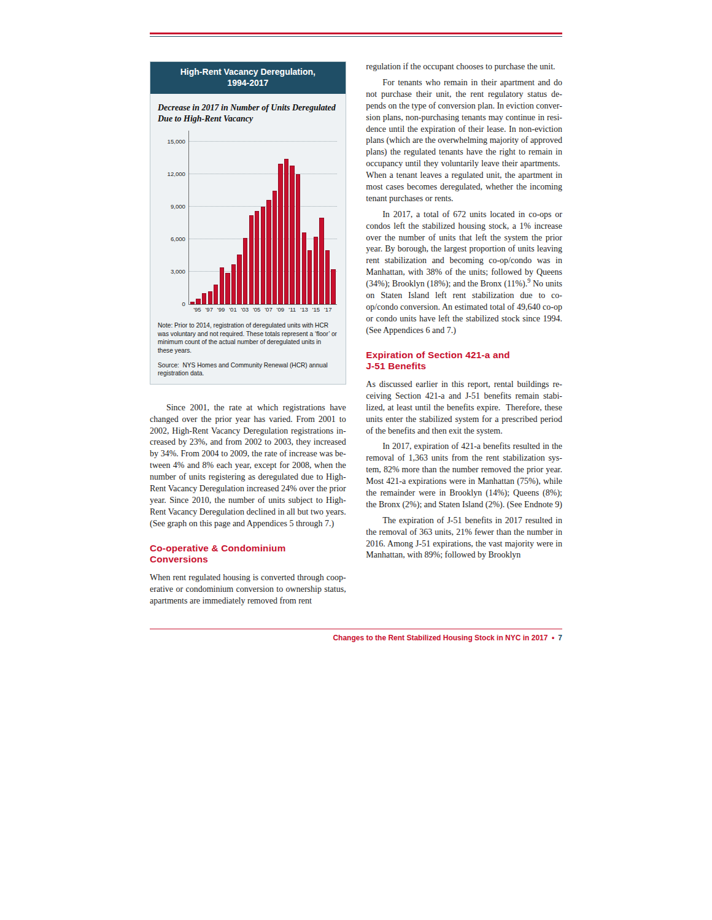High-Rent Vacancy Deregulation,
1994-2017
Decrease in 2017 in Number of Units Deregulated Due to High-Rent Vacancy
3,000
6,000
9,000
12,000
15,000
0
'95 '97 '99 '01 '03 '05 '07 '09 '11 '13 '15 '17
Note: Prior to 2014, registration of deregulated units with HCR was voluntary and not required. These totals represent a ‘floor’ or minimum count of the actual number of deregulated units in these years.
Source: NYS Homes and Community Renewal (HCR) annual registration data.
Since 2001, the rate at which registrations have changed over the prior year has varied. From 2001 to 2002, High-Rent Vacancy Deregulation registrations increased by 23%, and from 2002 to 2003, they increased by 34%. From 2004 to 2009, the rate of increase was between 4% and 8% each year, except for 2008, when the number of units registering as deregulated due to High-Rent Vacancy Deregulation increased 24% over the prior year. Since 2010, the number of units subject to High-Rent Vacancy Deregulation declined in all but two years. (See graph on this page and Appendices 5 through 7.)
Co-operative & Condominium Conversions
When rent regulated housing is converted through cooperative or condominium conversion to ownership status, apartments are immediately removed from rent
regulation if the occupant chooses to purchase the unit.
For tenants who remain in their apartment and do not purchase their unit, the rent regulatory status depends on the type of conversion plan. In eviction conversion plans, non-purchasing tenants may continue in residence until the expiration of their lease. In non-eviction plans (which are the overwhelming majority of approved plans) the regulated tenants have the right to remain in occupancy until they voluntarily leave their apartments. When a tenant leaves a regulated unit, the apartment in most cases becomes deregulated, whether the incoming tenant purchases or rents.
In 2017, a total of 672 units located in co-ops or condos left the stabilized housing stock, a 1% increase over the number of units that left the system the prior year. By borough, the largest proportion of units leaving rent stabilization and becoming co-op/condo was in Manhattan, with 38% of the units; followed by Queens (34%); Brooklyn (18%); and the Bronx (11%).9 No units on Staten Island left rent stabilization due to co-op/condo conversion. An estimated total of 49,640 co-op or condo units have left the stabilized stock since 1994. (See Appendices 6 and 7.)
Expiration of Section 421-a and
J-51 Benefits
As discussed earlier in this report, rental buildings receiving Section 421-a and J-51 benefits remain stabilized, at least until the benefits expire. Therefore, these units enter the stabilized system for a prescribed period of the benefits and then exit the system.
In 2017, expiration of 421-a benefits resulted in the removal of 1,363 units from the rent stabilization system, 82% more than the number removed the prior year. Most 421-a expirations were in Manhattan (75%), while the remainder were in Brooklyn (14%); Queens (8%); the Bronx (2%); and Staten Island (2%). (See Endnote 9)
The expiration of J-51 benefits in 2017 resulted in the removal of 363 units, 21% fewer than the number in 2016. Among J-51 expirations, the vast majority were in Manhattan, with 89%; followed by Brooklyn
Changes to the Rent Stabilized Housing Stock in NYC in 2017 •7